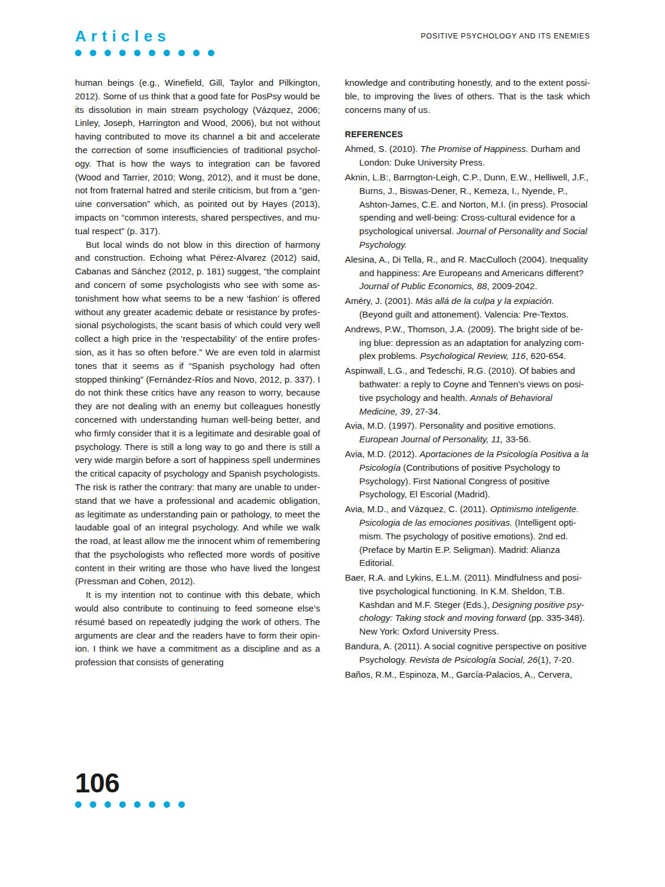Articles
Positive psychology and its enemies
human beings (e.g., Winefield, Gill, Taylor and Pilkington, 2012). Some of us think that a good fate for PosPsy would be its dissolution in main stream psychology (Vázquez, 2006; Linley, Joseph, Harrington and Wood, 2006), but not without having contributed to move its channel a bit and accelerate the correction of some insufficiencies of traditional psychology. That is how the ways to integration can be favored (Wood and Tarrier, 2010; Wong, 2012), and it must be done, not from fraternal hatred and sterile criticism, but from a “genuine conversation” which, as pointed out by Hayes (2013), impacts on “common interests, shared perspectives, and mutual respect” (p. 317).
But local winds do not blow in this direction of harmony and construction. Echoing what Pérez-Alvarez (2012) said, Cabanas and Sánchez (2012, p. 181) suggest, “the complaint and concern of some psychologists who see with some astonishment how what seems to be a new ‘fashion’ is offered without any greater academic debate or resistance by professional psychologists, the scant basis of which could very well collect a high price in the ‘respectability’ of the entire profession, as it has so often before.” We are even told in alarmist tones that it seems as if “Spanish psychology had often stopped thinking” (Fernández-Ríos and Novo, 2012, p. 337). I do not think these critics have any reason to worry, because they are not dealing with an enemy but colleagues honestly concerned with understanding human well-being better, and who firmly consider that it is a legitimate and desirable goal of psychology. There is still a long way to go and there is still a very wide margin before a sort of happiness spell undermines the critical capacity of psychology and Spanish psychologists. The risk is rather the contrary: that many are unable to understand that we have a professional and academic obligation, as legitimate as understanding pain or pathology, to meet the laudable goal of an integral psychology. And while we walk the road, at least allow me the innocent whim of remembering that the psychologists who reflected more words of positive content in their writing are those who have lived the longest (Pressman and Cohen, 2012).
It is my intention not to continue with this debate, which would also contribute to continuing to feed someone else’s résumé based on repeatedly judging the work of others. The arguments are clear and the readers have to form their opinion. I think we have a commitment as a discipline and as a profession that consists of generating
knowledge and contributing honestly, and to the extent possible, to improving the lives of others. That is the task which concerns many of us.
References
Ahmed, S. (2010). The Promise of Happiness. Durham and London: Duke University Press.
Aknin, L.B:, Barrngton-Leigh, C.P., Dunn, E.W., Helliwell, J.F., Burns, J., Biswas-Dener, R., Kemeza, I., Nyende, P., Ashton-James, C.E. and Norton, M.I. (in press). Prosocial spending and well-being: Cross-cultural evidence for a psychological universal. Journal of Personality and Social Psychology.
Alesina, A., Di Tella, R., and R. MacCulloch (2004). Inequality and happiness: Are Europeans and Americans different? Journal of Public Economics, 88, 2009-2042.
Améry, J. (2001). Más allá de la culpa y la expiación. (Beyond guilt and attonement). Valencia: Pre-Textos.
Andrews, P.W., Thomson, J.A. (2009). The bright side of being blue: depression as an adaptation for analyzing complex problems. Psychological Review, 116, 620-654.
Aspinwall, L.G., and Tedeschi, R.G. (2010). Of babies and bathwater: a reply to Coyne and Tennen’s views on positive psychology and health. Annals of Behavioral Medicine, 39, 27-34.
Avia, M.D. (1997). Personality and positive emotions. European Journal of Personality, 11, 33-56.
Avia, M.D. (2012). Aportaciones de la Psicología Positiva a la Psicología (Contributions of positive Psychology to Psychology). First National Congress of positive Psychology, El Escorial (Madrid).
Avia, M.D., and Vázquez, C. (2011). Optimismo inteligente. Psicologia de las emociones positivas. (Intelligent optimism. The psychology of positive emotions). 2nd ed. (Preface by Martin E.P. Seligman). Madrid: Alianza Editorial.
Baer, R.A. and Lykins, E.L.M. (2011). Mindfulness and positive psychological functioning. In K.M. Sheldon, T.B. Kashdan and M.F. Steger (Eds.), Designing positive psychology: Taking stock and moving forward (pp. 335-348). New York: Oxford University Press.
Bandura, A. (2011). A social cognitive perspective on positive Psychology. Revista de Psicología Social, 26(1), 7-20.
Baños, R.M., Espinoza, M., García-Palacios, A., Cervera,
106